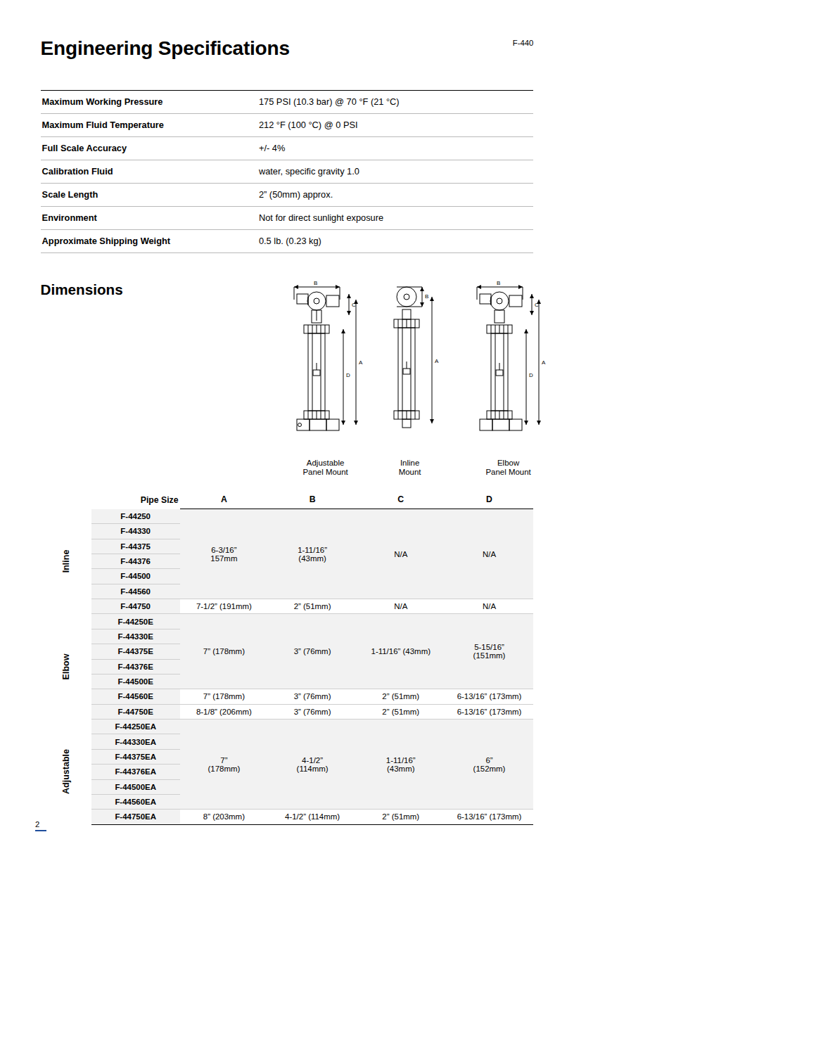Engineering Specifications
F-440
| Maximum Working Pressure | 175 PSI (10.3 bar) @ 70 °F (21 °C) |
| Maximum Fluid Temperature | 212 °F (100 °C) @ 0 PSI |
| Full Scale Accuracy | +/- 4% |
| Calibration Fluid | water, specific gravity 1.0 |
| Scale Length | 2” (50mm) approx. |
| Environment | Not for direct sunlight exposure |
| Approximate Shipping Weight | 0.5 lb. (0.23 kg) |
Dimensions
B C A D
Adjustable
Panel Mount
B A
Inline
Mount
B C A D
Elbow
Panel Mount
| | Pipe Size | A | B | C | D |
| --- | --- | --- | --- | --- | --- |
| Inline | F-44250 | 6-3/16” 157mm | 1-11/16” (43mm) | N/A | N/A |
| F-44330 |
| F-44375 |
| F-44376 |
| F-44500 |
| F-44560 |
| F-44750 | 7-1/2” (191mm) | 2” (51mm) | N/A | N/A |
| Elbow | F-44250E | 7” (178mm) | 3” (76mm) | 1-11/16” (43mm) | 5-15/16” (151mm) |
| F-44330E |
| F-44375E |
| F-44376E |
| F-44500E |
| F-44560E | 7” (178mm) | 3” (76mm) | 2” (51mm) | 6-13/16” (173mm) |
| F-44750E | 8-1/8” (206mm) | 3” (76mm) | 2” (51mm) | 6-13/16” (173mm) |
| Adjustable | F-44250EA | 7” (178mm) | 4-1/2” (114mm) | 1-11/16” (43mm) | 6” (152mm) |
| F-44330EA |
| F-44375EA |
| F-44376EA |
| F-44500EA |
| F-44560EA |
| F-44750EA | 8” (203mm) | 4-1/2” (114mm) | 2” (51mm) | 6-13/16” (173mm) |
2